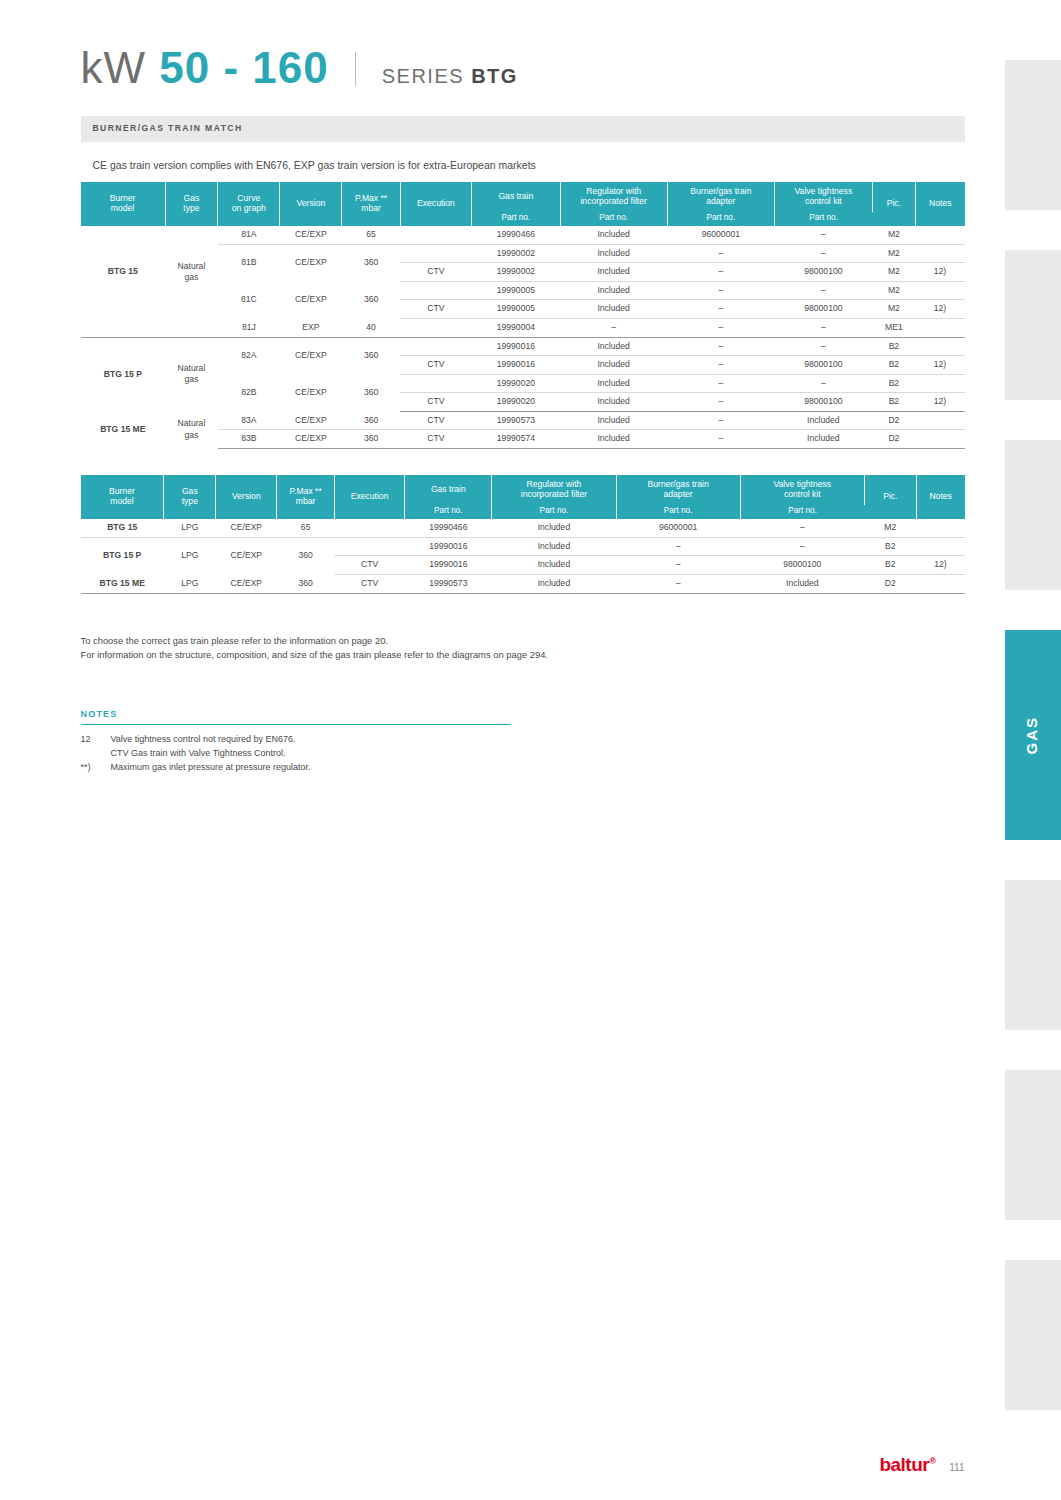GAS
kW 50 - 160
SERIES BTG
BURNER/GAS TRAIN MATCH
CE gas train version complies with EN676, EXP gas train version is for extra-European markets
| Burner model | Gas type | Curve on graph | Version | P.Max ** mbar | Execution | Gas train | Regulator with incorporated filter | Burner/gas train adapter | Valve tightness control kit | Pic. | Notes |
| --- | --- | --- | --- | --- | --- | --- | --- | --- | --- | --- | --- |
| Part no. | Part no. | Part no. | Part no. |
| BTG 15 | Natural gas | 81A | CE/EXP | 65 | | 19990466 | Included | 96000001 | – | M2 | |
| 81B | CE/EXP | 360 | | 19990002 | Included | – | – | M2 | |
| CTV | 19990002 | Included | – | 98000100 | M2 | 12) |
| 81C | CE/EXP | 360 | | 19990005 | Included | – | – | M2 | |
| CTV | 19990005 | Included | – | 98000100 | M2 | 12) |
| | | 81J | EXP | 40 | | 19990004 | – | – | – | ME1 | |
| BTG 15 P | Natural gas | 82A | CE/EXP | 360 | | 19990016 | Included | – | – | B2 | |
| CTV | 19990016 | Included | – | 98000100 | B2 | 12) |
| 82B | CE/EXP | 360 | | 19990020 | Included | – | – | B2 | |
| CTV | 19990020 | Included | – | 98000100 | B2 | 12) |
| BTG 15 ME | Natural gas | 83A | CE/EXP | 360 | CTV | 19990573 | Included | – | Included | D2 | |
| 83B | CE/EXP | 360 | CTV | 19990574 | Included | – | Included | D2 | |
| Burner model | Gas type | Version | P.Max ** mbar | Execution | Gas train | Regulator with incorporated filter | Burner/gas train adapter | Valve tightness control kit | Pic. | Notes |
| --- | --- | --- | --- | --- | --- | --- | --- | --- | --- | --- |
| Part no. | Part no. | Part no. | Part no. |
| BTG 15 | LPG | CE/EXP | 65 | | 19990466 | Included | 96000001 | – | M2 | |
| BTG 15 P | LPG | CE/EXP | 360 | | 19990016 | Included | – | – | B2 | |
| CTV | 19990016 | Included | – | 98000100 | B2 | 12) |
| BTG 15 ME | LPG | CE/EXP | 360 | CTV | 19990573 | Included | – | Included | D2 | |
To choose the correct gas train please refer to the information on page 20.
For information on the structure, composition, and size of the gas train please refer to the diagrams on page 294.
NOTES
12 Valve tightness control not required by EN676.
CTV Gas train with Valve Tightness Control.
**) Maximum gas inlet pressure at pressure regulator.
baltur®
111